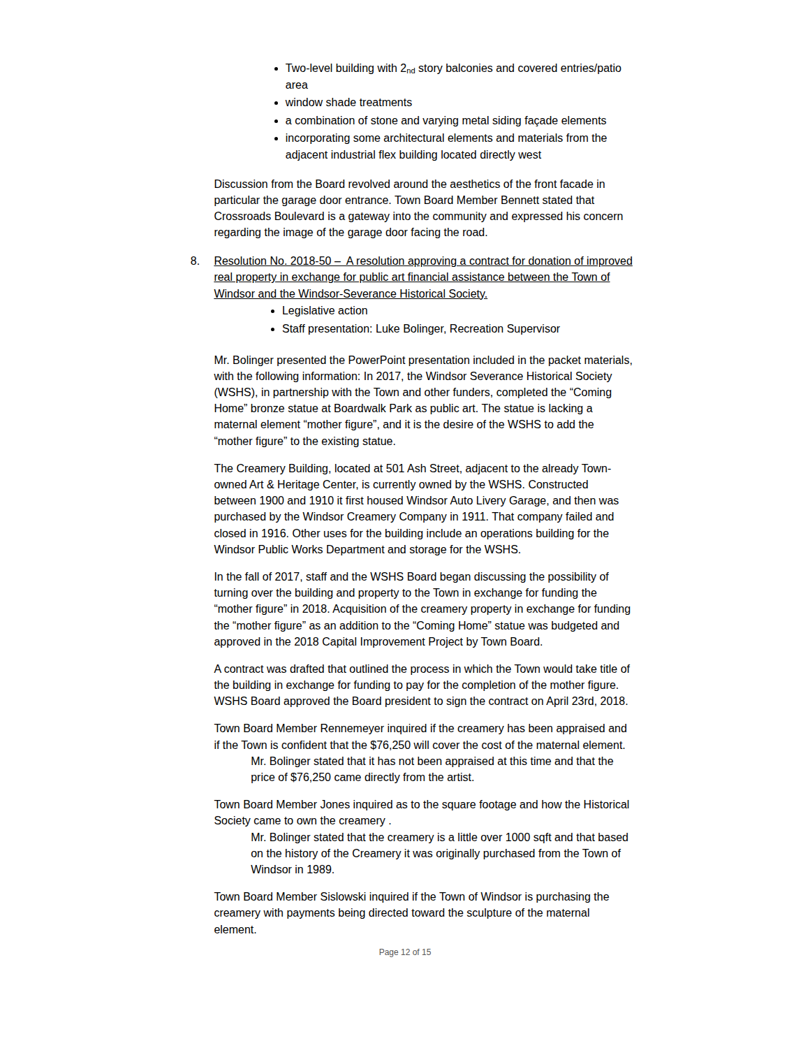Two-level building with 2nd story balconies and covered entries/patio area
window shade treatments
a combination of stone and varying metal siding façade elements
incorporating some architectural elements and materials from the adjacent industrial flex building located directly west
Discussion from the Board revolved around the aesthetics of the front facade in particular the garage door entrance. Town Board Member Bennett stated that Crossroads Boulevard is a gateway into the community and expressed his concern regarding the image of the garage door facing the road.
8.
Resolution No. 2018-50 – A resolution approving a contract for donation of improved real property in exchange for public art financial assistance between the Town of Windsor and the Windsor-Severance Historical Society.
Legislative action
Staff presentation: Luke Bolinger, Recreation Supervisor
Mr. Bolinger presented the PowerPoint presentation included in the packet materials, with the following information: In 2017, the Windsor Severance Historical Society (WSHS), in partnership with the Town and other funders, completed the “Coming Home” bronze statue at Boardwalk Park as public art. The statue is lacking a maternal element “mother figure”, and it is the desire of the WSHS to add the “mother figure” to the existing statue.
The Creamery Building, located at 501 Ash Street, adjacent to the already Town-owned Art & Heritage Center, is currently owned by the WSHS. Constructed between 1900 and 1910 it first housed Windsor Auto Livery Garage, and then was purchased by the Windsor Creamery Company in 1911. That company failed and closed in 1916. Other uses for the building include an operations building for the Windsor Public Works Department and storage for the WSHS.
In the fall of 2017, staff and the WSHS Board began discussing the possibility of turning over the building and property to the Town in exchange for funding the “mother figure” in 2018. Acquisition of the creamery property in exchange for funding the “mother figure” as an addition to the “Coming Home” statue was budgeted and approved in the 2018 Capital Improvement Project by Town Board.
A contract was drafted that outlined the process in which the Town would take title of the building in exchange for funding to pay for the completion of the mother figure. WSHS Board approved the Board president to sign the contract on April 23rd, 2018.
Town Board Member Rennemeyer inquired if the creamery has been appraised and if the Town is confident that the $76,250 will cover the cost of the maternal element.
Mr. Bolinger stated that it has not been appraised at this time and that the price of $76,250 came directly from the artist.
Town Board Member Jones inquired as to the square footage and how the Historical Society came to own the creamery .
Mr. Bolinger stated that the creamery is a little over 1000 sqft and that based on the history of the Creamery it was originally purchased from the Town of Windsor in 1989.
Town Board Member Sislowski inquired if the Town of Windsor is purchasing the creamery with payments being directed toward the sculpture of the maternal element.
Page 12 of 15